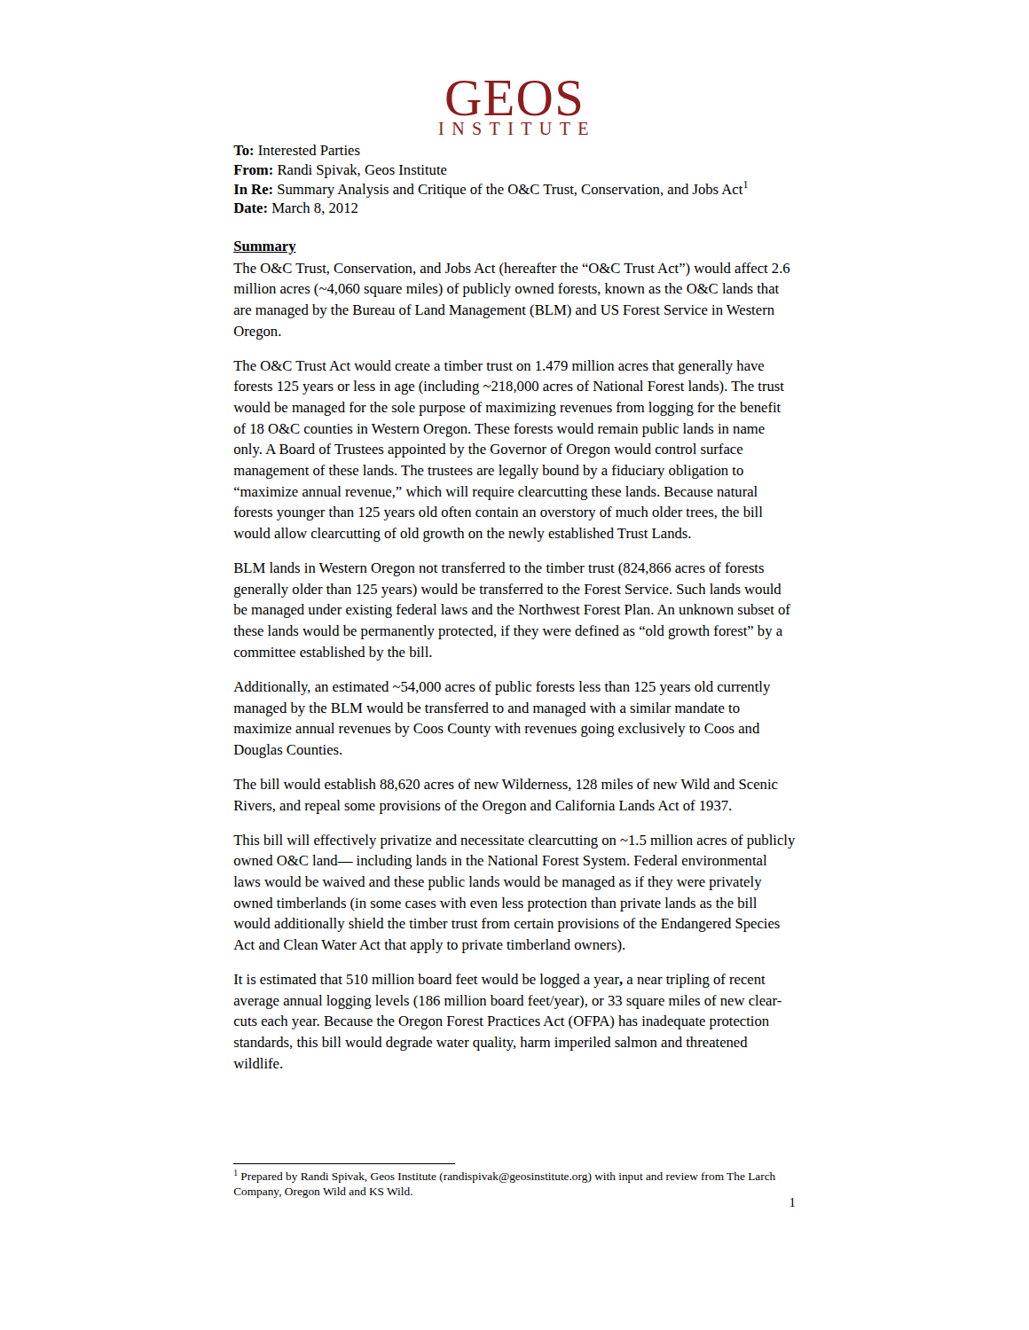GEOS INSTITUTE
To: Interested Parties
From: Randi Spivak, Geos Institute
In Re: Summary Analysis and Critique of the O&C Trust, Conservation, and Jobs Act1
Date: March 8, 2012
Summary
The O&C Trust, Conservation, and Jobs Act (hereafter the “O&C Trust Act”) would affect 2.6 million acres (~4,060 square miles) of publicly owned forests, known as the O&C lands that are managed by the Bureau of Land Management (BLM) and US Forest Service in Western Oregon.
The O&C Trust Act would create a timber trust on 1.479 million acres that generally have forests 125 years or less in age (including ~218,000 acres of National Forest lands). The trust would be managed for the sole purpose of maximizing revenues from logging for the benefit of 18 O&C counties in Western Oregon. These forests would remain public lands in name only. A Board of Trustees appointed by the Governor of Oregon would control surface management of these lands. The trustees are legally bound by a fiduciary obligation to “maximize annual revenue,” which will require clearcutting these lands. Because natural forests younger than 125 years old often contain an overstory of much older trees, the bill would allow clearcutting of old growth on the newly established Trust Lands.
BLM lands in Western Oregon not transferred to the timber trust (824,866 acres of forests generally older than 125 years) would be transferred to the Forest Service. Such lands would be managed under existing federal laws and the Northwest Forest Plan. An unknown subset of these lands would be permanently protected, if they were defined as “old growth forest” by a committee established by the bill.
Additionally, an estimated ~54,000 acres of public forests less than 125 years old currently managed by the BLM would be transferred to and managed with a similar mandate to maximize annual revenues by Coos County with revenues going exclusively to Coos and Douglas Counties.
The bill would establish 88,620 acres of new Wilderness, 128 miles of new Wild and Scenic Rivers, and repeal some provisions of the Oregon and California Lands Act of 1937.
This bill will effectively privatize and necessitate clearcutting on ~1.5 million acres of publicly owned O&C land— including lands in the National Forest System. Federal environmental laws would be waived and these public lands would be managed as if they were privately owned timberlands (in some cases with even less protection than private lands as the bill would additionally shield the timber trust from certain provisions of the Endangered Species Act and Clean Water Act that apply to private timberland owners).
It is estimated that 510 million board feet would be logged a year, a near tripling of recent average annual logging levels (186 million board feet/year), or 33 square miles of new clear-cuts each year. Because the Oregon Forest Practices Act (OFPA) has inadequate protection standards, this bill would degrade water quality, harm imperiled salmon and threatened wildlife.
1 Prepared by Randi Spivak, Geos Institute (randispivak@geosinstitute.org) with input and review from The Larch Company, Oregon Wild and KS Wild.
1